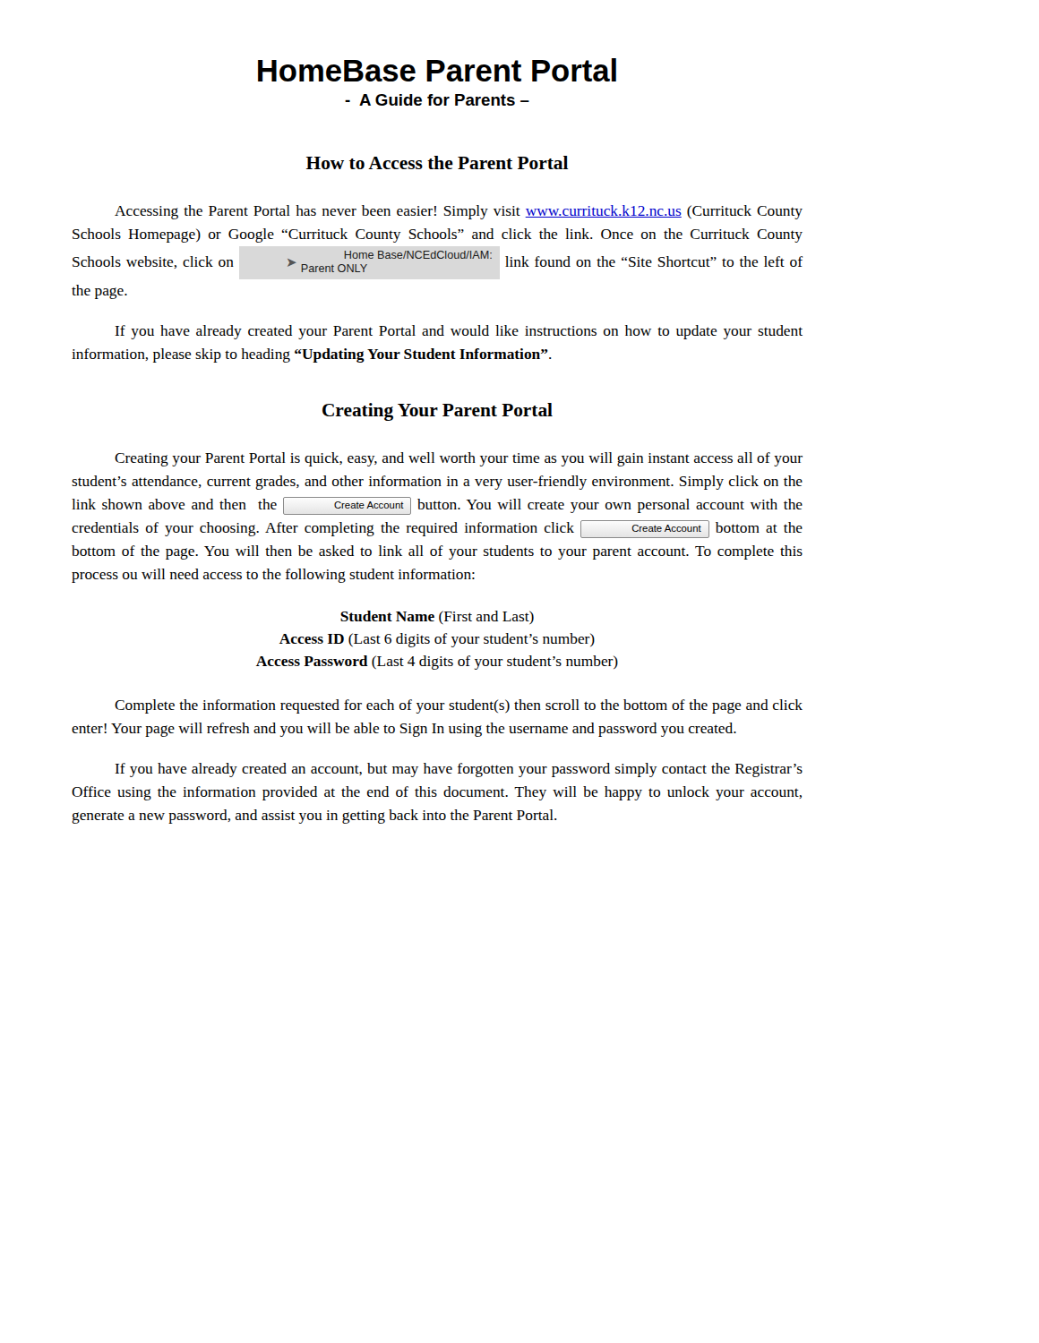HomeBase Parent Portal
- A Guide for Parents –
How to Access the Parent Portal
Accessing the Parent Portal has never been easier! Simply visit www.currituck.k12.nc.us (Currituck County Schools Homepage) or Google “Currituck County Schools” and click the link. Once on the Currituck County Schools website, click on ➤Home Base/NCEdCloud/IAM:
Parent ONLY link found on the “Site Shortcut” to the left of the page.
If you have already created your Parent Portal and would like instructions on how to update your student information, please skip to heading “Updating Your Student Information”.
Creating Your Parent Portal
Creating your Parent Portal is quick, easy, and well worth your time as you will gain instant access all of your student’s attendance, current grades, and other information in a very user-friendly environment. Simply click on the link shown above and then the Create Account button. You will create your own personal account with the credentials of your choosing. After completing the required information click Create Account bottom at the bottom of the page. You will then be asked to link all of your students to your parent account. To complete this process ou will need access to the following student information:
Student Name (First and Last)
Access ID (Last 6 digits of your student’s number)
Access Password (Last 4 digits of your student’s number)
Complete the information requested for each of your student(s) then scroll to the bottom of the page and click enter! Your page will refresh and you will be able to Sign In using the username and password you created.
If you have already created an account, but may have forgotten your password simply contact the Registrar’s Office using the information provided at the end of this document. They will be happy to unlock your account, generate a new password, and assist you in getting back into the Parent Portal.